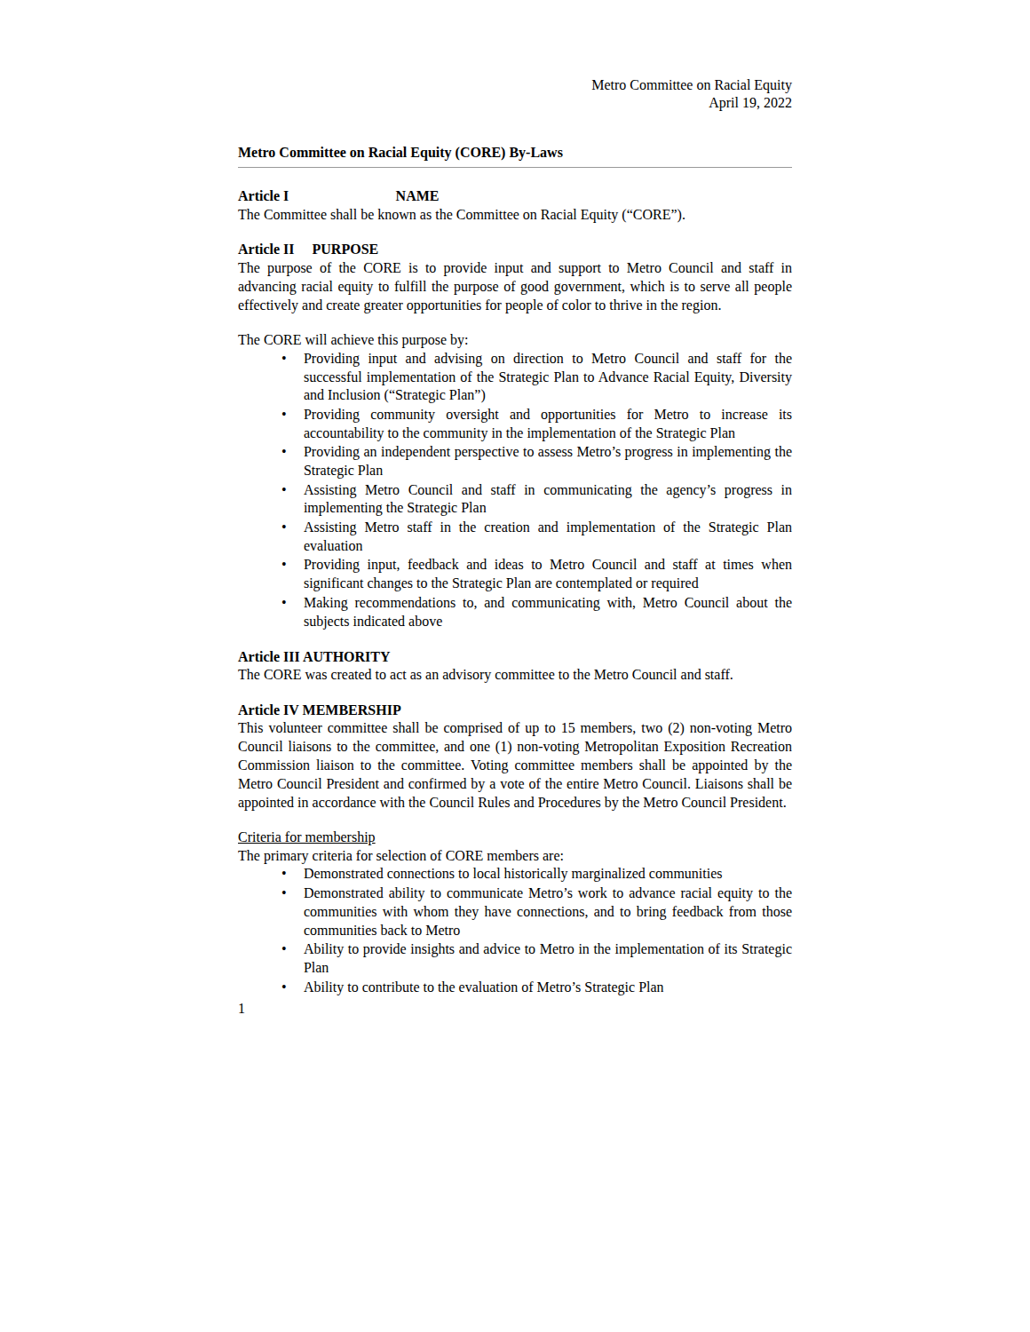Metro Committee on Racial Equity
April 19, 2022
Metro Committee on Racial Equity (CORE) By-Laws
Article INAME
The Committee shall be known as the Committee on Racial Equity (“CORE”).
Article II PURPOSE
The purpose of the CORE is to provide input and support to Metro Council and staff in advancing racial equity to fulfill the purpose of good government, which is to serve all people effectively and create greater opportunities for people of color to thrive in the region.
The CORE will achieve this purpose by:
Providing input and advising on direction to Metro Council and staff for the successful implementation of the Strategic Plan to Advance Racial Equity, Diversity and Inclusion (“Strategic Plan”)
Providing community oversight and opportunities for Metro to increase its accountability to the community in the implementation of the Strategic Plan
Providing an independent perspective to assess Metro’s progress in implementing the Strategic Plan
Assisting Metro Council and staff in communicating the agency’s progress in implementing the Strategic Plan
Assisting Metro staff in the creation and implementation of the Strategic Plan evaluation
Providing input, feedback and ideas to Metro Council and staff at times when significant changes to the Strategic Plan are contemplated or required
Making recommendations to, and communicating with, Metro Council about the subjects indicated above
Article III AUTHORITY
The CORE was created to act as an advisory committee to the Metro Council and staff.
Article IV MEMBERSHIP
This volunteer committee shall be comprised of up to 15 members, two (2) non-voting Metro Council liaisons to the committee, and one (1) non-voting Metropolitan Exposition Recreation Commission liaison to the committee. Voting committee members shall be appointed by the Metro Council President and confirmed by a vote of the entire Metro Council. Liaisons shall be appointed in accordance with the Council Rules and Procedures by the Metro Council President.
Criteria for membership
The primary criteria for selection of CORE members are:
Demonstrated connections to local historically marginalized communities
Demonstrated ability to communicate Metro’s work to advance racial equity to the communities with whom they have connections, and to bring feedback from those communities back to Metro
Ability to provide insights and advice to Metro in the implementation of its Strategic Plan
Ability to contribute to the evaluation of Metro’s Strategic Plan
1